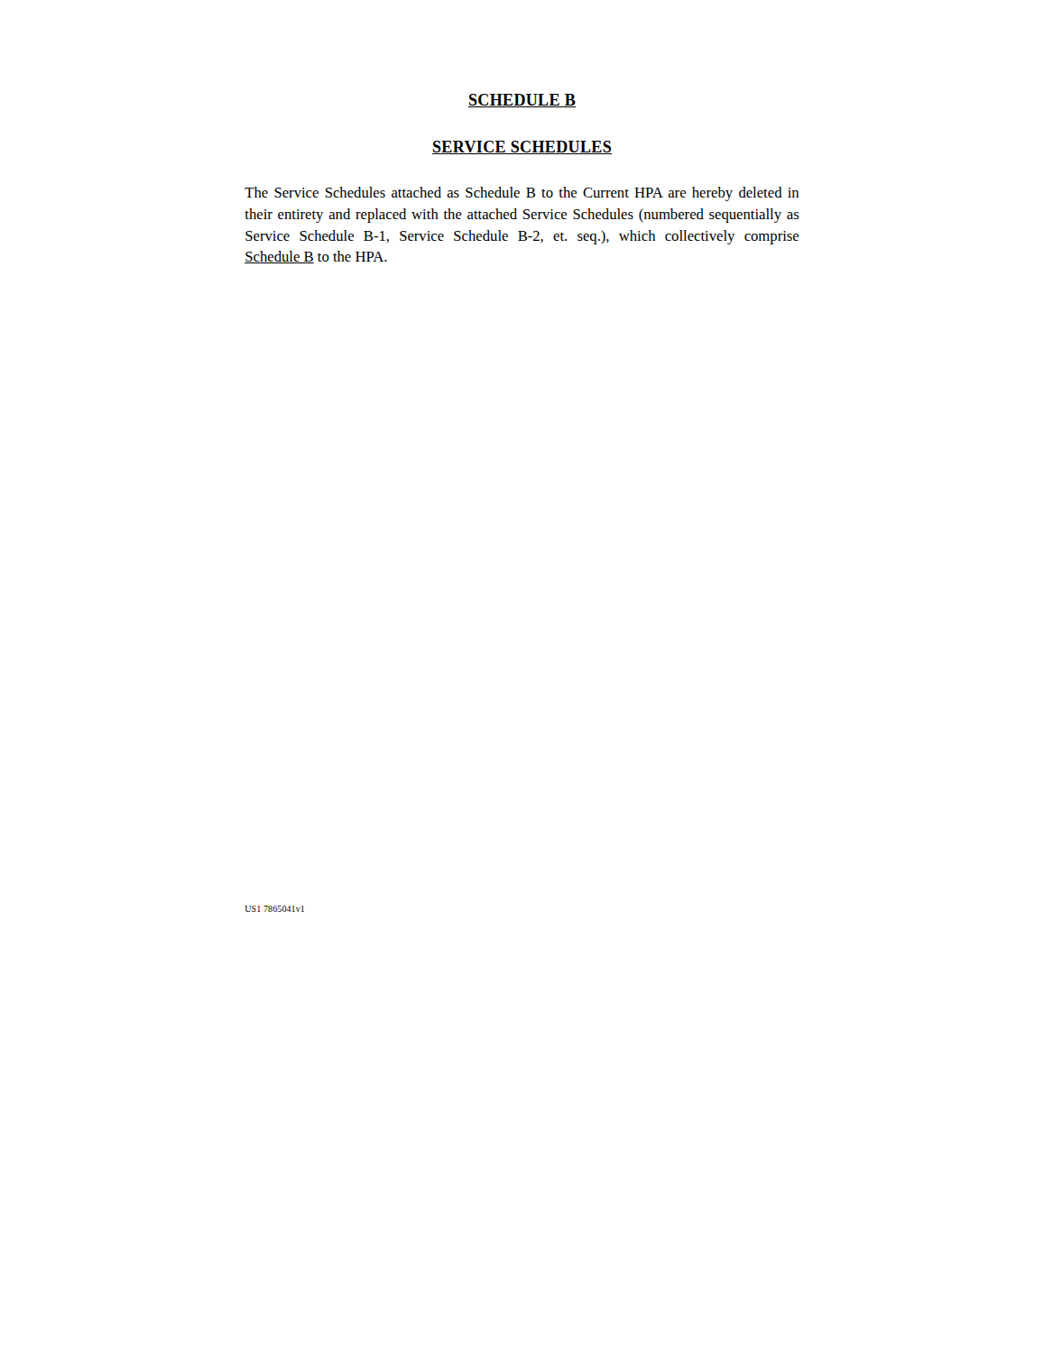SCHEDULE B
SERVICE SCHEDULES
The Service Schedules attached as Schedule B to the Current HPA are hereby deleted in their entirety and replaced with the attached Service Schedules (numbered sequentially as Service Schedule B-1, Service Schedule B-2, et. seq.), which collectively comprise Schedule B to the HPA.
US1 7865041v1